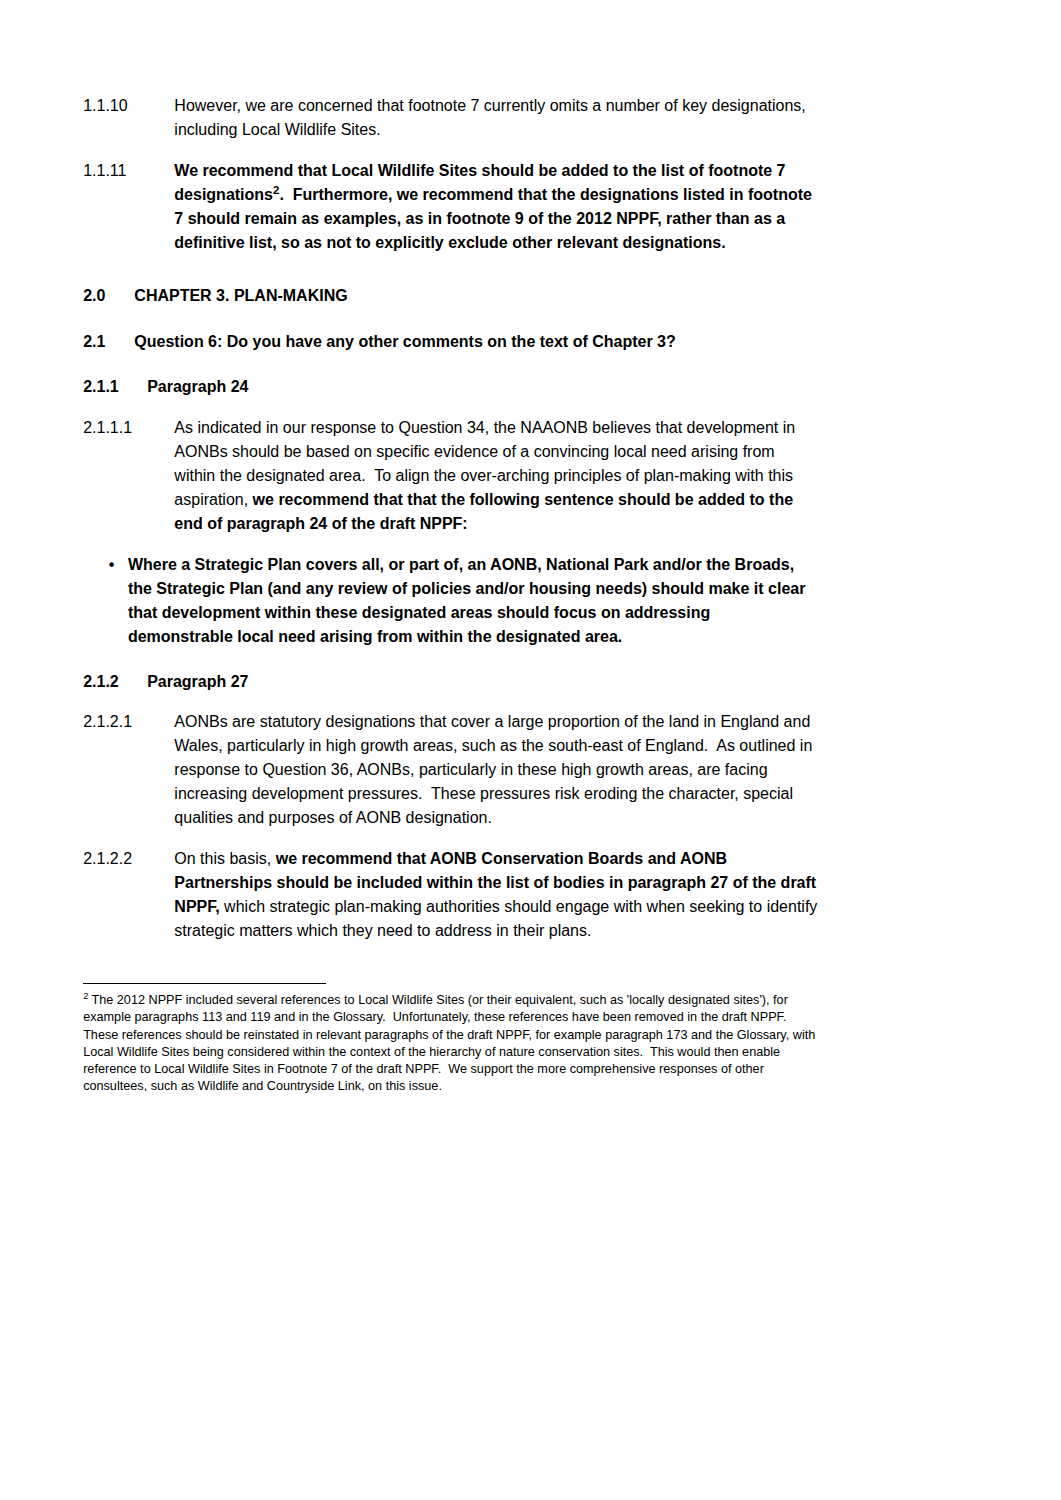1.1.10 However, we are concerned that footnote 7 currently omits a number of key designations, including Local Wildlife Sites.
1.1.11 We recommend that Local Wildlife Sites should be added to the list of footnote 7 designations2. Furthermore, we recommend that the designations listed in footnote 7 should remain as examples, as in footnote 9 of the 2012 NPPF, rather than as a definitive list, so as not to explicitly exclude other relevant designations.
2.0 CHAPTER 3. PLAN-MAKING
2.1 Question 6: Do you have any other comments on the text of Chapter 3?
2.1.1 Paragraph 24
2.1.1.1 As indicated in our response to Question 34, the NAAONB believes that development in AONBs should be based on specific evidence of a convincing local need arising from within the designated area. To align the over-arching principles of plan-making with this aspiration, we recommend that that the following sentence should be added to the end of paragraph 24 of the draft NPPF:
Where a Strategic Plan covers all, or part of, an AONB, National Park and/or the Broads, the Strategic Plan (and any review of policies and/or housing needs) should make it clear that development within these designated areas should focus on addressing demonstrable local need arising from within the designated area.
2.1.2 Paragraph 27
2.1.2.1 AONBs are statutory designations that cover a large proportion of the land in England and Wales, particularly in high growth areas, such as the south-east of England. As outlined in response to Question 36, AONBs, particularly in these high growth areas, are facing increasing development pressures. These pressures risk eroding the character, special qualities and purposes of AONB designation.
2.1.2.2 On this basis, we recommend that AONB Conservation Boards and AONB Partnerships should be included within the list of bodies in paragraph 27 of the draft NPPF, which strategic plan-making authorities should engage with when seeking to identify strategic matters which they need to address in their plans.
2 The 2012 NPPF included several references to Local Wildlife Sites (or their equivalent, such as 'locally designated sites'), for example paragraphs 113 and 119 and in the Glossary. Unfortunately, these references have been removed in the draft NPPF. These references should be reinstated in relevant paragraphs of the draft NPPF, for example paragraph 173 and the Glossary, with Local Wildlife Sites being considered within the context of the hierarchy of nature conservation sites. This would then enable reference to Local Wildlife Sites in Footnote 7 of the draft NPPF. We support the more comprehensive responses of other consultees, such as Wildlife and Countryside Link, on this issue.